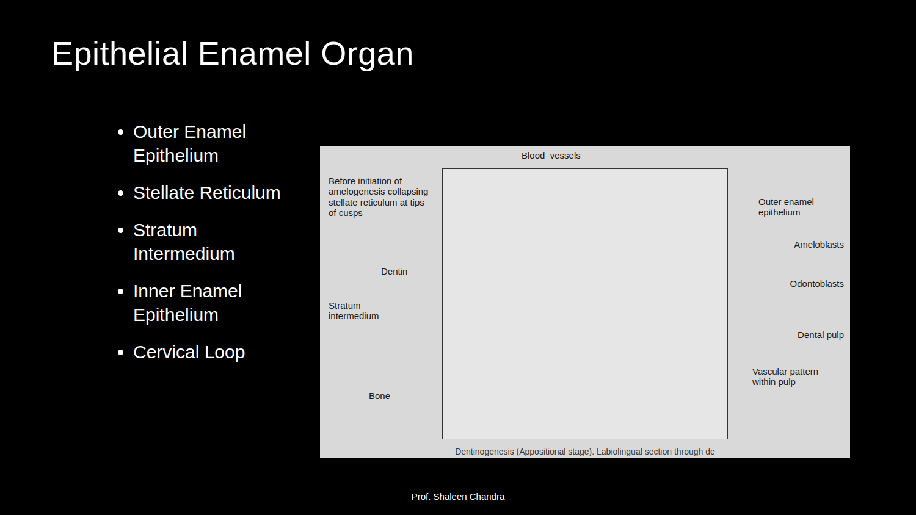Epithelial Enamel Organ
Outer Enamel Epithelium
Stellate Reticulum
Stratum Intermedium
Inner Enamel Epithelium
Cervical Loop
Blood vessels
Before initiation of amelogenesis collapsing stellate reticulum at tips of cusps
Dentin
Stratum intermedium
Bone
Outer enamel epithelium
Ameloblasts
Odontoblasts
Dental pulp
Vascular pattern within pulp
Dentinogenesis (Appositional stage). Labiolingual section through de
Prof. Shaleen Chandra